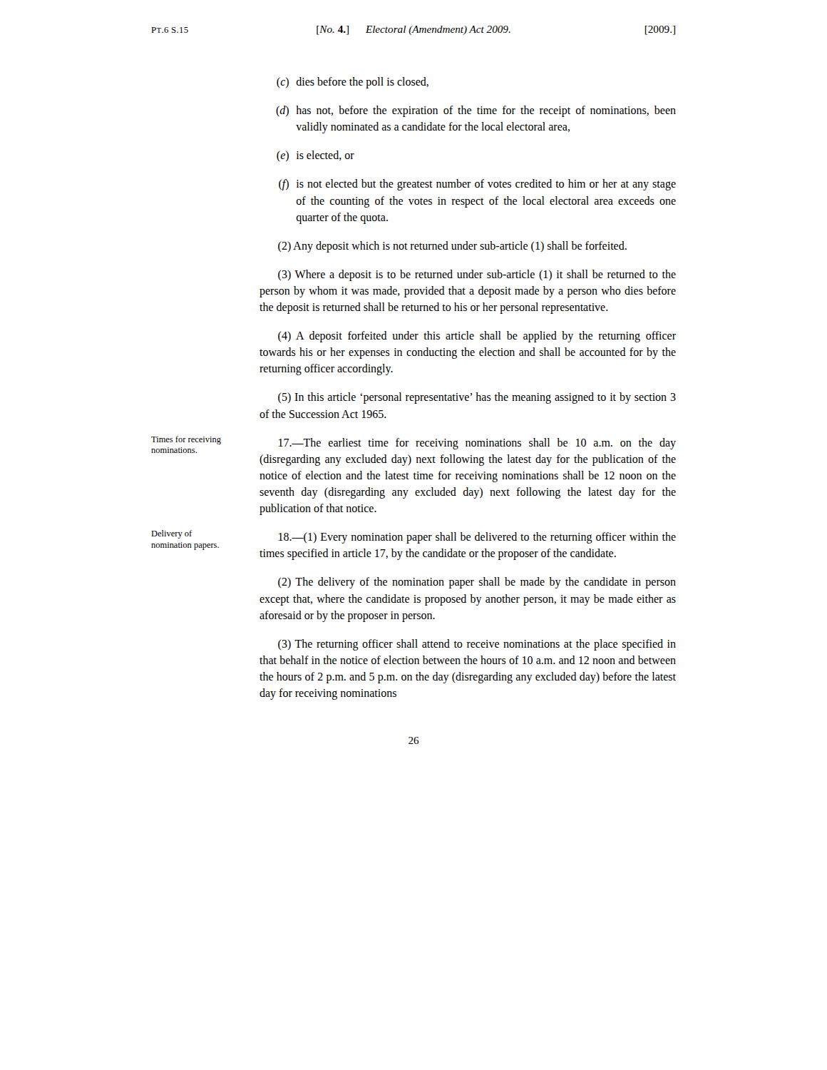PT.6 S.15
[No. 4.] Electoral (Amendment) Act 2009.
[2009.]
cdies before the poll is closed,
dhas not, before the expiration of the time for the receipt of nominations, been validly nominated as a candidate for the local electoral area,
eis elected, or
fis not elected but the greatest number of votes credited to him or her at any stage of the counting of the votes in respect of the local electoral area exceeds one quarter of the quota.
(2) Any deposit which is not returned under sub-article (1) shall be forfeited.
(3) Where a deposit is to be returned under sub-article (1) it shall be returned to the person by whom it was made, provided that a deposit made by a person who dies before the deposit is returned shall be returned to his or her personal representative.
(4) A deposit forfeited under this article shall be applied by the returning officer towards his or her expenses in conducting the election and shall be accounted for by the returning officer accordingly.
(5) In this article ‘personal representative’ has the meaning assigned to it by section 3 of the Succession Act 1965.
Times for receiving nominations.
17.—The earliest time for receiving nominations shall be 10 a.m. on the day (disregarding any excluded day) next following the latest day for the publication of the notice of election and the latest time for receiving nominations shall be 12 noon on the seventh day (disregarding any excluded day) next following the latest day for the publication of that notice.
Delivery of nomination papers.
18.—(1) Every nomination paper shall be delivered to the returning officer within the times specified in article 17, by the candidate or the proposer of the candidate.
(2) The delivery of the nomination paper shall be made by the candidate in person except that, where the candidate is proposed by another person, it may be made either as aforesaid or by the proposer in person.
(3) The returning officer shall attend to receive nominations at the place specified in that behalf in the notice of election between the hours of 10 a.m. and 12 noon and between the hours of 2 p.m. and 5 p.m. on the day (disregarding any excluded day) before the latest day for receiving nominations
26